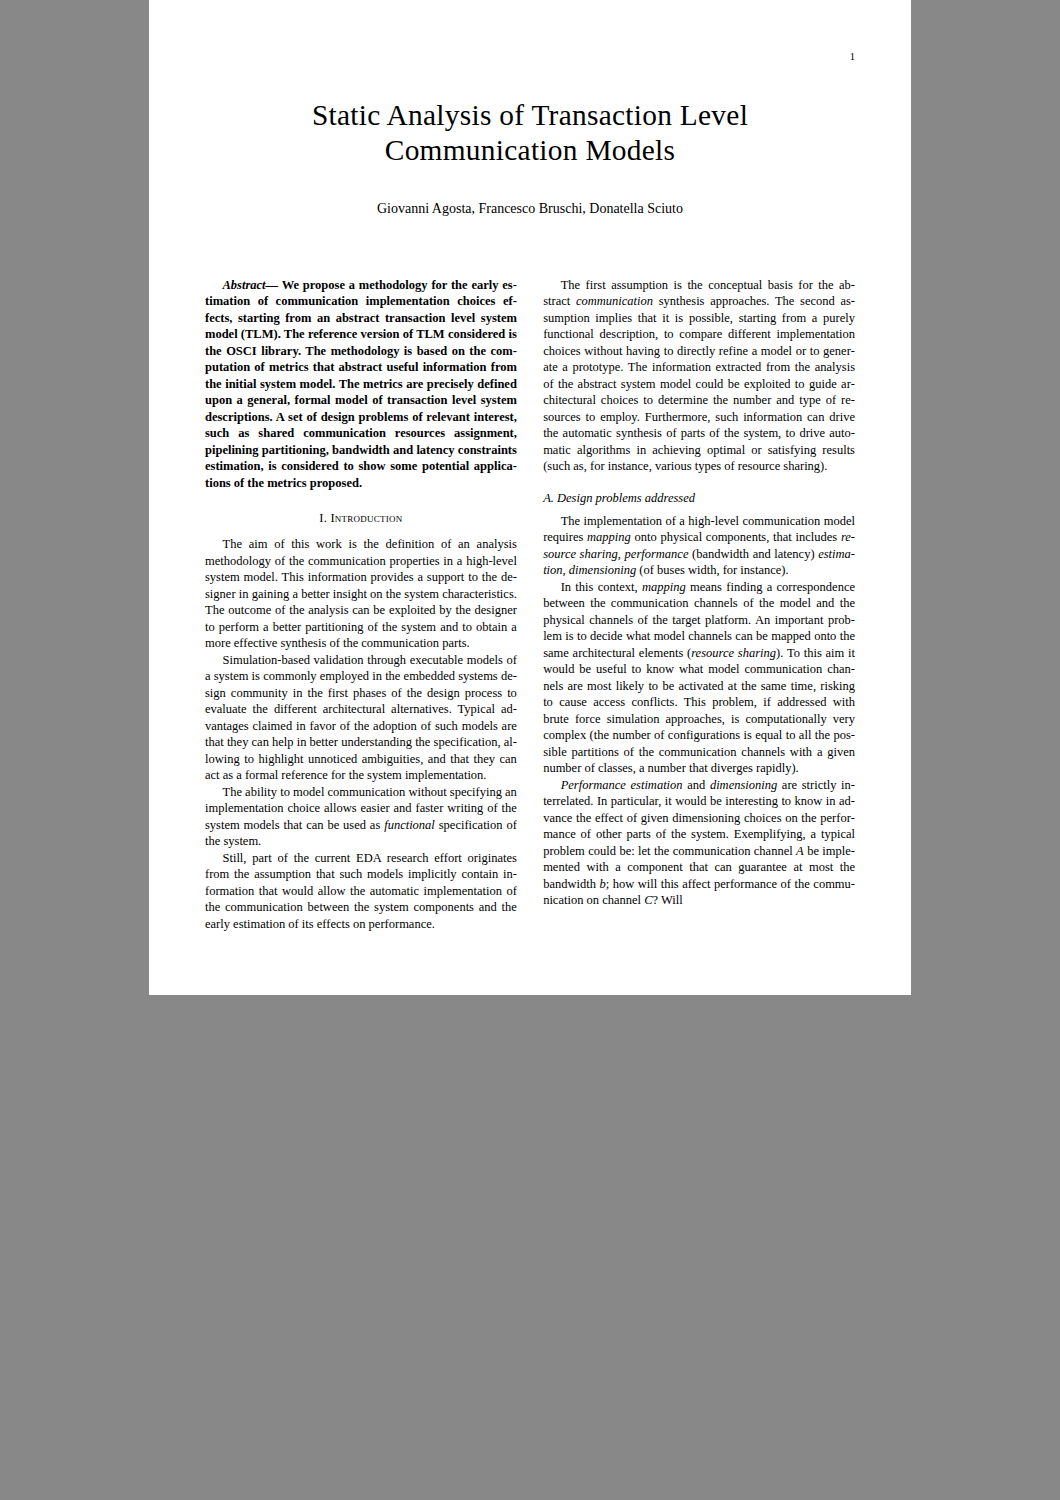1
Static Analysis of Transaction Level
Communication Models
Giovanni Agosta, Francesco Bruschi, Donatella Sciuto
Abstract— We propose a methodology for the early estimation of communication implementation choices effects, starting from an abstract transaction level system model (TLM). The reference version of TLM considered is the OSCI library. The methodology is based on the computation of metrics that abstract useful information from the initial system model. The metrics are precisely defined upon a general, formal model of transaction level system descriptions. A set of design problems of relevant interest, such as shared communication resources assignment, pipelining partitioning, bandwidth and latency constraints estimation, is considered to show some potential applications of the metrics proposed.
I. Introduction
The aim of this work is the definition of an analysis methodology of the communication properties in a high-level system model. This information provides a support to the designer in gaining a better insight on the system characteristics. The outcome of the analysis can be exploited by the designer to perform a better partitioning of the system and to obtain a more effective synthesis of the communication parts.
Simulation-based validation through executable models of a system is commonly employed in the embedded systems design community in the first phases of the design process to evaluate the different architectural alternatives. Typical advantages claimed in favor of the adoption of such models are that they can help in better understanding the specification, allowing to highlight unnoticed ambiguities, and that they can act as a formal reference for the system implementation.
The ability to model communication without specifying an implementation choice allows easier and faster writing of the system models that can be used as functional specification of the system.
Still, part of the current EDA research effort originates from the assumption that such models implicitly contain information that would allow the automatic implementation of the communication between the system components and the early estimation of its effects on performance.
The first assumption is the conceptual basis for the abstract communication synthesis approaches. The second assumption implies that it is possible, starting from a purely functional description, to compare different implementation choices without having to directly refine a model or to generate a prototype. The information extracted from the analysis of the abstract system model could be exploited to guide architectural choices to determine the number and type of resources to employ. Furthermore, such information can drive the automatic synthesis of parts of the system, to drive automatic algorithms in achieving optimal or satisfying results (such as, for instance, various types of resource sharing).
A. Design problems addressed
The implementation of a high-level communication model requires mapping onto physical components, that includes resource sharing, performance (bandwidth and latency) estimation, dimensioning (of buses width, for instance).
In this context, mapping means finding a correspondence between the communication channels of the model and the physical channels of the target platform. An important problem is to decide what model channels can be mapped onto the same architectural elements (resource sharing). To this aim it would be useful to know what model communication channels are most likely to be activated at the same time, risking to cause access conflicts. This problem, if addressed with brute force simulation approaches, is computationally very complex (the number of configurations is equal to all the possible partitions of the communication channels with a given number of classes, a number that diverges rapidly).
Performance estimation and dimensioning are strictly interrelated. In particular, it would be interesting to know in advance the effect of given dimensioning choices on the performance of other parts of the system. Exemplifying, a typical problem could be: let the communication channel A be implemented with a component that can guarantee at most the bandwidth b; how will this affect performance of the communication on channel C? Will